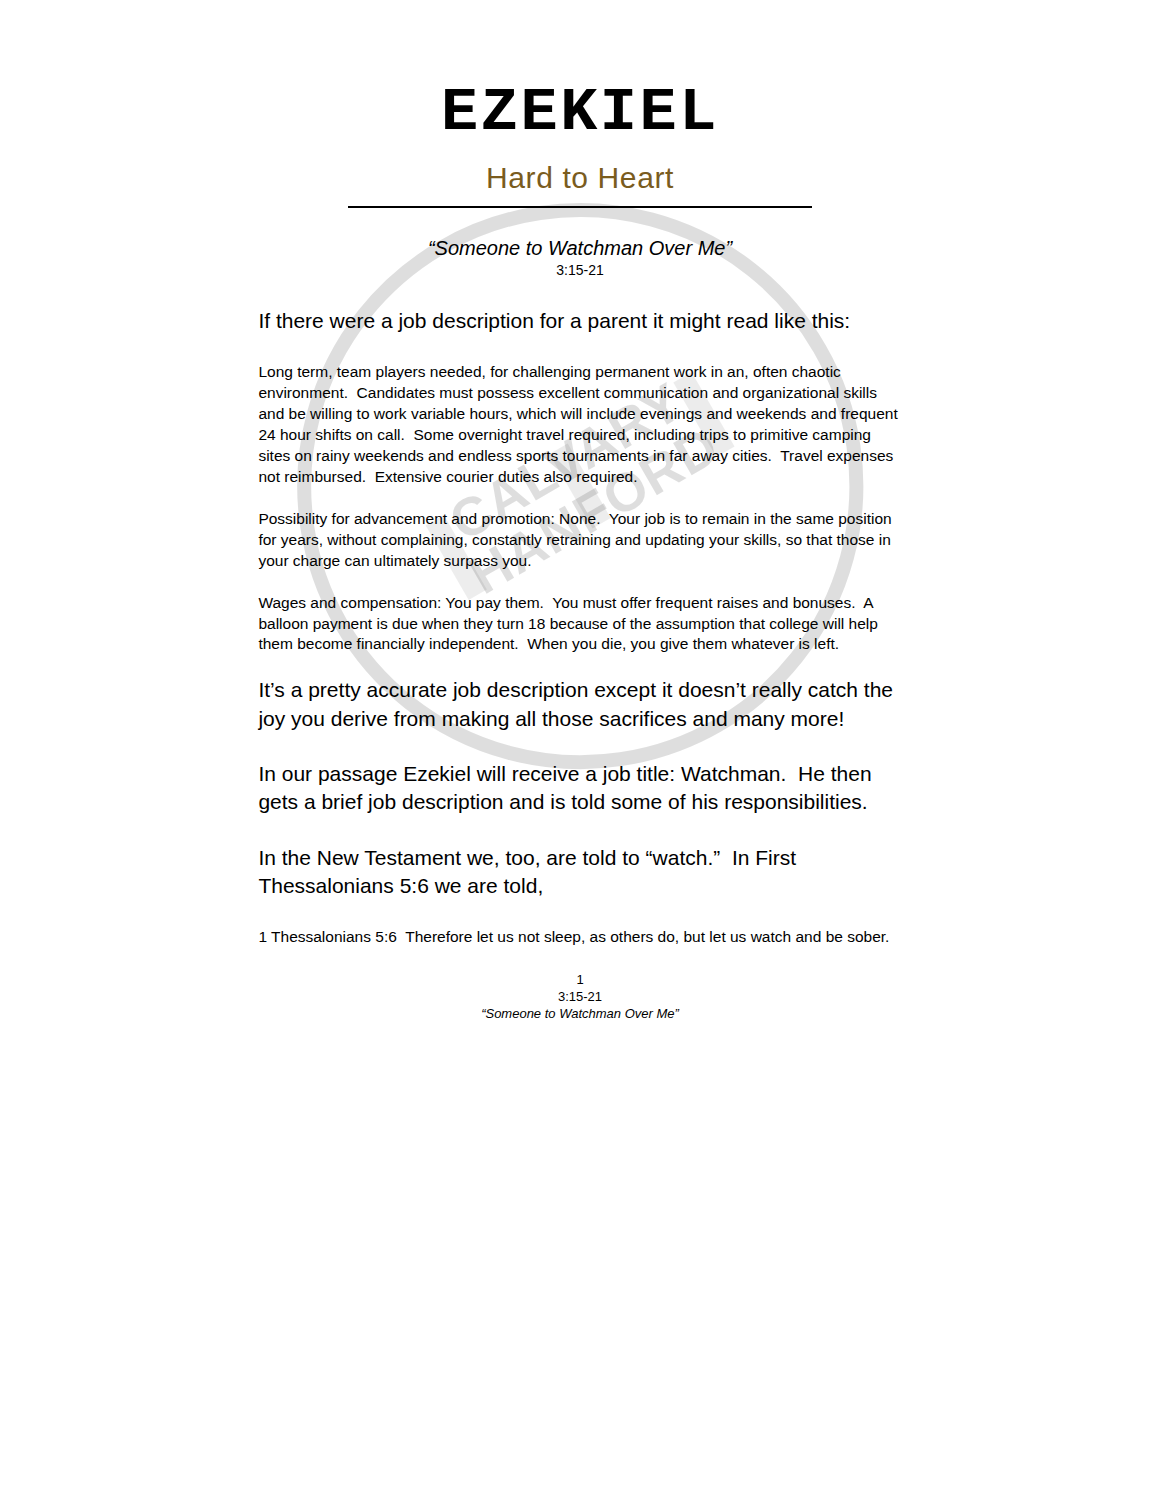CALVARY
HANFORD
EZEKIEL
Hard to Heart
“Someone to Watchman Over Me”
3:15-21
If there were a job description for a parent it might read like this:
Long term, team players needed, for challenging permanent work in an, often chaotic environment. Candidates must possess excellent communication and organizational skills and be willing to work variable hours, which will include evenings and weekends and frequent 24 hour shifts on call. Some overnight travel required, including trips to primitive camping sites on rainy weekends and endless sports tournaments in far away cities. Travel expenses not reimbursed. Extensive courier duties also required.
Possibility for advancement and promotion: None. Your job is to remain in the same position for years, without complaining, constantly retraining and updating your skills, so that those in your charge can ultimately surpass you.
Wages and compensation: You pay them. You must offer frequent raises and bonuses. A balloon payment is due when they turn 18 because of the assumption that college will help them become financially independent. When you die, you give them whatever is left.
It’s a pretty accurate job description except it doesn’t really catch the joy you derive from making all those sacrifices and many more!
In our passage Ezekiel will receive a job title: Watchman. He then gets a brief job description and is told some of his responsibilities.
In the New Testament we, too, are told to “watch.” In First Thessalonians 5:6 we are told,
1 Thessalonians 5:6 Therefore let us not sleep, as others do, but let us watch and be sober.
1 3:15-21 “Someone to Watchman Over Me”